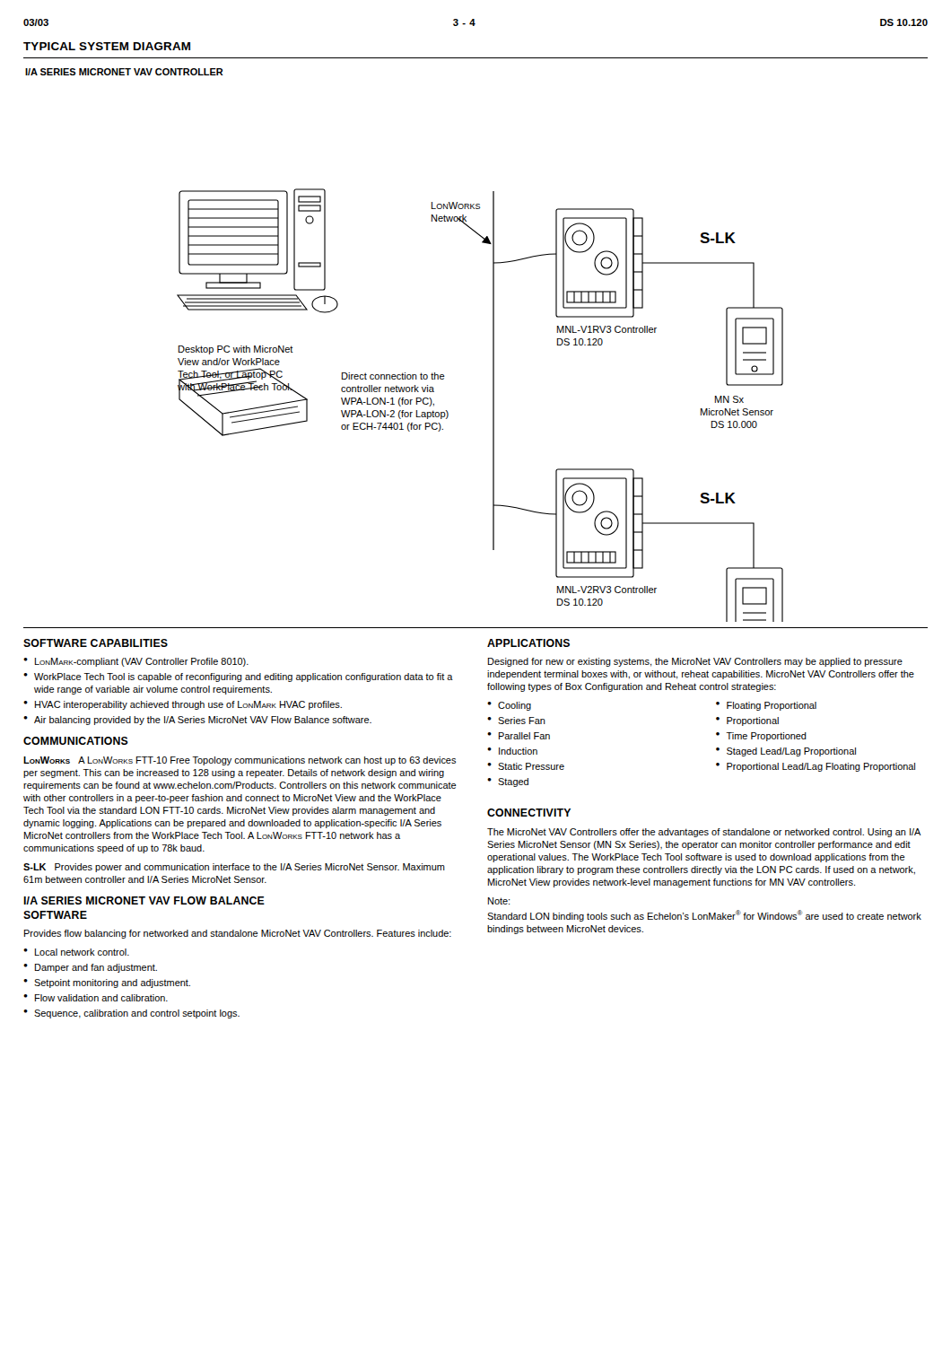03/03
3 - 4
DS 10.120
TYPICAL SYSTEM DIAGRAM
I/A SERIES MICRONET VAV CONTROLLER
LONWORKS Network Desktop PC with MicroNet View and/or WorkPlace Tech Tool, or Laptop PC with WorkPlace Tech Tool. Direct connection to the controller network via WPA-LON-1 (for PC), WPA-LON-2 (for Laptop) or ECH-74401 (for PC). MNL-V1RV3 Controller DS 10.120 MNL-V2RV3 Controller DS 10.120 S-LK S-LK MN Sx MicroNet Sensor DS 10.000 MN Sx MicroNet Sensor DS 10.000
SOFTWARE CAPABILITIES
LonMark-compliant (VAV Controller Profile 8010).
WorkPlace Tech Tool is capable of reconfiguring and editing application configuration data to fit a wide range of variable air volume control requirements.
HVAC interoperability achieved through use of LonMark HVAC profiles.
Air balancing provided by the I/A Series MicroNet VAV Flow Balance software.
COMMUNICATIONS
LonWorks A LonWorks FTT-10 Free Topology communications network can host up to 63 devices per segment. This can be increased to 128 using a repeater. Details of network design and wiring requirements can be found at www.echelon.com/Products. Controllers on this network communicate with other controllers in a peer-to-peer fashion and connect to MicroNet View and the WorkPlace Tech Tool via the standard LON FTT-10 cards. MicroNet View provides alarm management and dynamic logging. Applications can be prepared and downloaded to application-specific I/A Series MicroNet controllers from the WorkPlace Tech Tool. A LonWorks FTT-10 network has a communications speed of up to 78k baud.
S-LK Provides power and communication interface to the I/A Series MicroNet Sensor. Maximum 61m between controller and I/A Series MicroNet Sensor.
I/A SERIES MICRONET VAV FLOW BALANCE
SOFTWARE
Provides flow balancing for networked and standalone MicroNet VAV Controllers. Features include:
Local network control.
Damper and fan adjustment.
Setpoint monitoring and adjustment.
Flow validation and calibration.
Sequence, calibration and control setpoint logs.
APPLICATIONS
Designed for new or existing systems, the MicroNet VAV Controllers may be applied to pressure independent terminal boxes with, or without, reheat capabilities. MicroNet VAV Controllers offer the following types of Box Configuration and Reheat control strategies:
Cooling
Series Fan
Parallel Fan
Induction
Static Pressure
Staged
Floating Proportional
Proportional
Time Proportioned
Staged Lead/Lag Proportional
Proportional Lead/Lag Floating Proportional
CONNECTIVITY
The MicroNet VAV Controllers offer the advantages of standalone or networked control. Using an I/A Series MicroNet Sensor (MN Sx Series), the operator can monitor controller performance and edit operational values. The WorkPlace Tech Tool software is used to download applications from the application library to program these controllers directly via the LON PC cards. If used on a network, MicroNet View provides network-level management functions for MN VAV controllers.
Note:
Standard LON binding tools such as Echelon’s LonMaker® for Windows® are used to create network bindings between MicroNet devices.